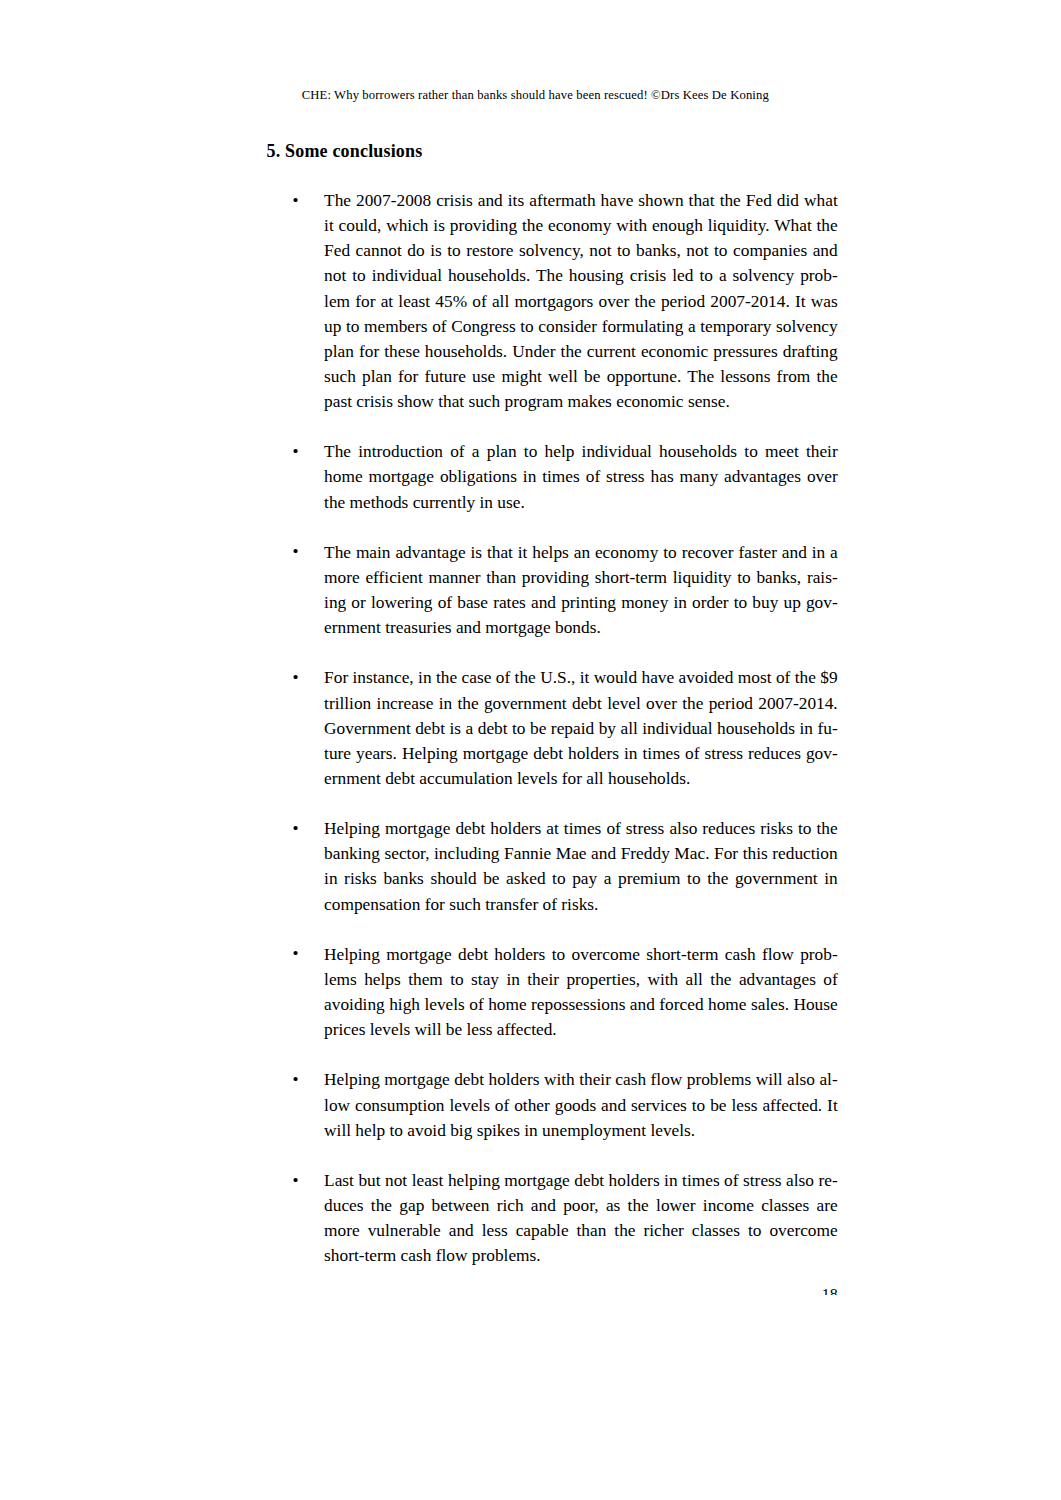CHE: Why borrowers rather than banks should have been rescued! ©Drs Kees De Koning
5. Some conclusions
The 2007-2008 crisis and its aftermath have shown that the Fed did what it could, which is providing the economy with enough liquidity. What the Fed cannot do is to restore solvency, not to banks, not to companies and not to individual households. The housing crisis led to a solvency problem for at least 45% of all mortgagors over the period 2007-2014. It was up to members of Congress to consider formulating a temporary solvency plan for these households. Under the current economic pressures drafting such plan for future use might well be opportune. The lessons from the past crisis show that such program makes economic sense.
The introduction of a plan to help individual households to meet their home mortgage obligations in times of stress has many advantages over the methods currently in use.
The main advantage is that it helps an economy to recover faster and in a more efficient manner than providing short-term liquidity to banks, raising or lowering of base rates and printing money in order to buy up government treasuries and mortgage bonds.
For instance, in the case of the U.S., it would have avoided most of the $9 trillion increase in the government debt level over the period 2007-2014. Government debt is a debt to be repaid by all individual households in future years. Helping mortgage debt holders in times of stress reduces government debt accumulation levels for all households.
Helping mortgage debt holders at times of stress also reduces risks to the banking sector, including Fannie Mae and Freddy Mac. For this reduction in risks banks should be asked to pay a premium to the government in compensation for such transfer of risks.
Helping mortgage debt holders to overcome short-term cash flow problems helps them to stay in their properties, with all the advantages of avoiding high levels of home repossessions and forced home sales. House prices levels will be less affected.
Helping mortgage debt holders with their cash flow problems will also allow consumption levels of other goods and services to be less affected. It will help to avoid big spikes in unemployment levels.
Last but not least helping mortgage debt holders in times of stress also reduces the gap between rich and poor, as the lower income classes are more vulnerable and less capable than the richer classes to overcome short-term cash flow problems.
18